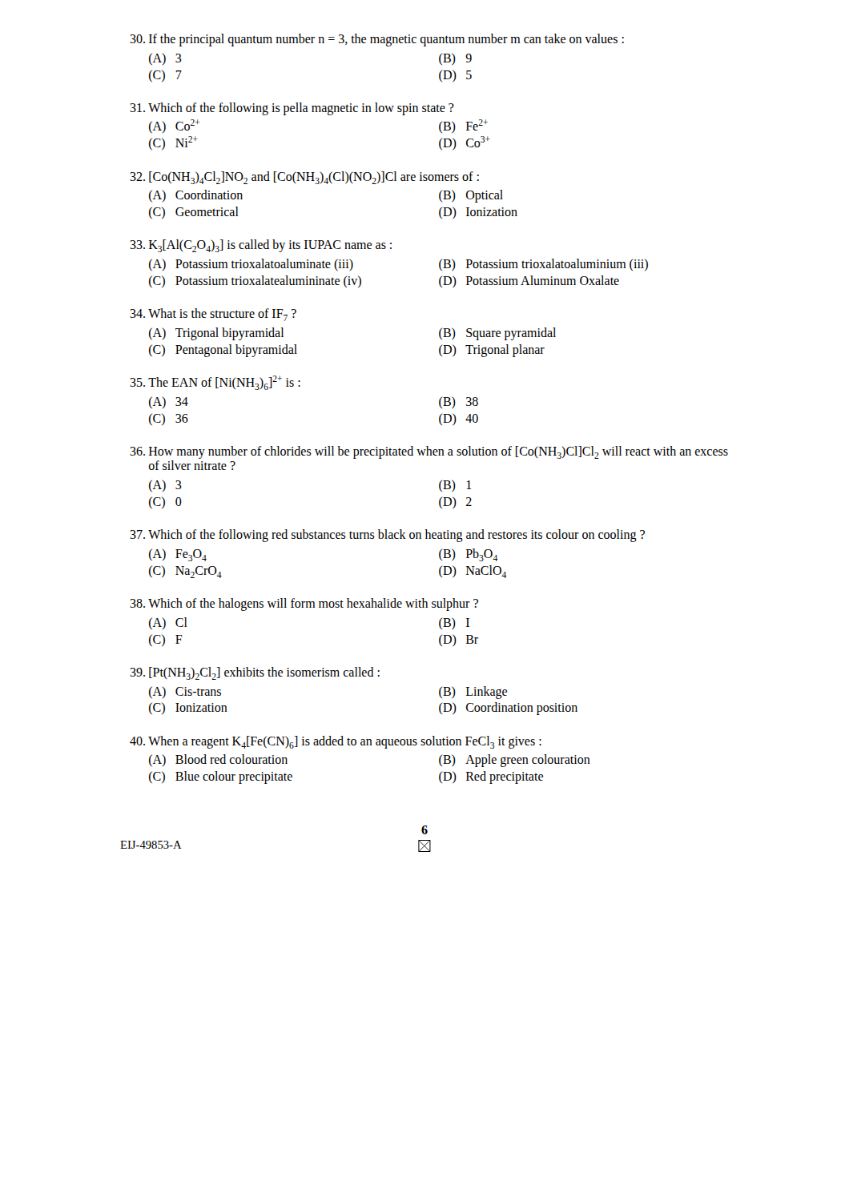30. If the principal quantum number n = 3, the magnetic quantum number m can take on values :
| (A) 3 | (B) 9 |
| (C) 7 | (D) 5 |
31. Which of the following is pella magnetic in low spin state ?
| (A) Co 2+ | (B) Fe 2+ |
| (C) Ni 2+ | (D) Co 3+ |
32. [Co(NH3)4Cl2]NO2 and [Co(NH3)4(Cl)(NO2)]Cl are isomers of :
| (A) Coordination | (B) Optical |
| (C) Geometrical | (D) Ionization |
33. K3[Al(C2O4)3] is called by its IUPAC name as :
| (A) Potassium trioxalatoaluminate (iii) | (B) Potassium trioxalatoaluminium (iii) |
| (C) Potassium trioxalatealumininate (iv) | (D) Potassium Aluminum Oxalate |
34. What is the structure of IF7 ?
| (A) Trigonal bipyramidal | (B) Square pyramidal |
| (C) Pentagonal bipyramidal | (D) Trigonal planar |
35. The EAN of [Ni(NH3)6]2+ is :
| (A) 34 | (B) 38 |
| (C) 36 | (D) 40 |
36. How many number of chlorides will be precipitated when a solution of [Co(NH3)Cl]Cl2 will react with an excess of silver nitrate ?
| (A) 3 | (B) 1 |
| (C) 0 | (D) 2 |
37. Which of the following red substances turns black on heating and restores its colour on cooling ?
| (A) Fe 3 O 4 | (B) Pb 3 O 4 |
| (C) Na 2 CrO 4 | (D) NaClO 4 |
38. Which of the halogens will form most hexahalide with sulphur ?
| (A) Cl | (B) I |
| (C) F | (D) Br |
39. [Pt(NH3)2Cl2] exhibits the isomerism called :
| (A) Cis-trans | (B) Linkage |
| (C) Ionization | (D) Coordination position |
40. When a reagent K4[Fe(CN)6] is added to an aqueous solution FeCl3 it gives :
| (A) Blood red colouration | (B) Apple green colouration |
| (C) Blue colour precipitate | (D) Red precipitate |
EIJ-49853-A 6